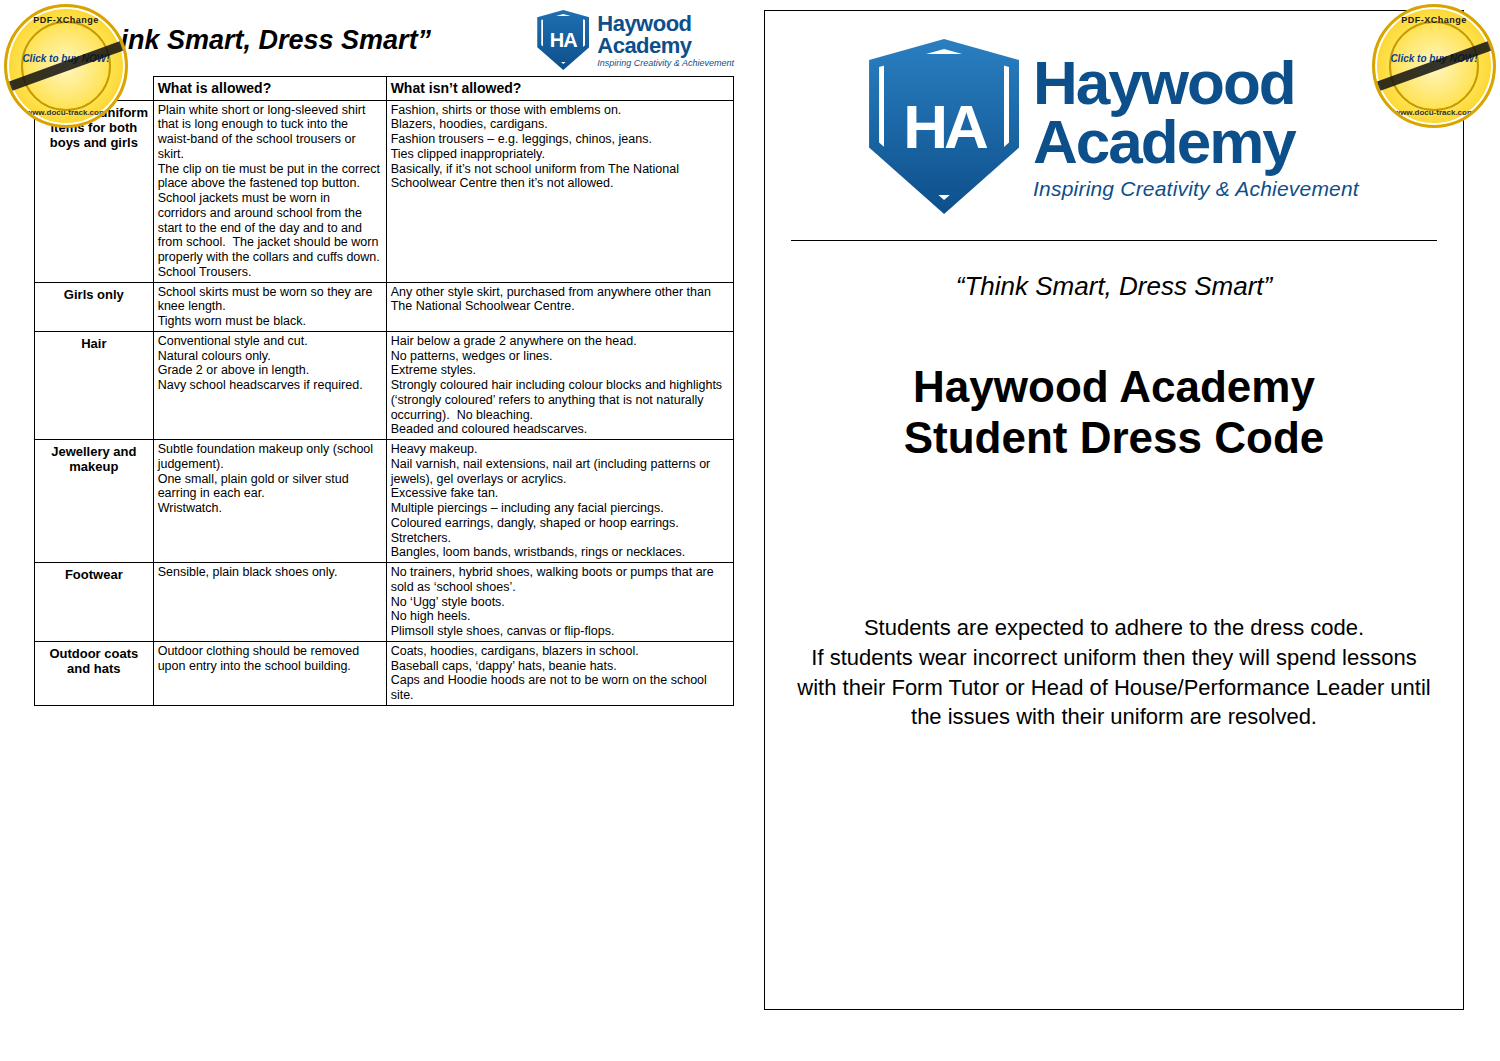PDF-XChange
Click to buy NOW!
www.docu-track.com
PDF-XChange
Click to buy NOW!
www.docu-track.com
“Think Smart, Dress Smart”
HA
Haywood
Academy
Inspiring Creativity & Achievement
| | What is allowed? | What isn’t allowed? |
| --- | --- | --- |
| Common uniform items for both boys and girls | Plain white short or long-sleeved shirt that is long enough to tuck into the waist-band of the school trousers or skirt. The clip on tie must be put in the correct place above the fastened top button. School jackets must be worn in corridors and around school from the start to the end of the day and to and from school. The jacket should be worn properly with the collars and cuffs down. School Trousers. | Fashion, shirts or those with emblems on. Blazers, hoodies, cardigans. Fashion trousers – e.g. leggings, chinos, jeans. Ties clipped inappropriately. Basically, if it’s not school uniform from The National Schoolwear Centre then it’s not allowed. |
| Girls only | School skirts must be worn so they are knee length. Tights worn must be black. | Any other style skirt, purchased from anywhere other than The National Schoolwear Centre. |
| Hair | Conventional style and cut. Natural colours only. Grade 2 or above in length. Navy school headscarves if required. | Hair below a grade 2 anywhere on the head. No patterns, wedges or lines. Extreme styles. Strongly coloured hair including colour blocks and highlights (‘strongly coloured’ refers to anything that is not naturally occurring). No bleaching. Beaded and coloured headscarves. |
| Jewellery and makeup | Subtle foundation makeup only (school judgement). One small, plain gold or silver stud earring in each ear. Wristwatch. | Heavy makeup. Nail varnish, nail extensions, nail art (including patterns or jewels), gel overlays or acrylics. Excessive fake tan. Multiple piercings – including any facial piercings. Coloured earrings, dangly, shaped or hoop earrings. Stretchers. Bangles, loom bands, wristbands, rings or necklaces. |
| Footwear | Sensible, plain black shoes only. | No trainers, hybrid shoes, walking boots or pumps that are sold as ‘school shoes’. No ‘Ugg’ style boots. No high heels. Plimsoll style shoes, canvas or flip-flops. |
| Outdoor coats and hats | Outdoor clothing should be removed upon entry into the school building. | Coats, hoodies, cardigans, blazers in school. Baseball caps, ‘dappy’ hats, beanie hats. Caps and Hoodie hoods are not to be worn on the school site. |
HA
Haywood
Academy
Inspiring Creativity & Achievement
“Think Smart, Dress Smart”
Haywood Academy
Student Dress Code
Students are expected to adhere to the dress code.
If students wear incorrect uniform then they will spend lessons with their Form Tutor or Head of House/Performance Leader until the issues with their uniform are resolved.